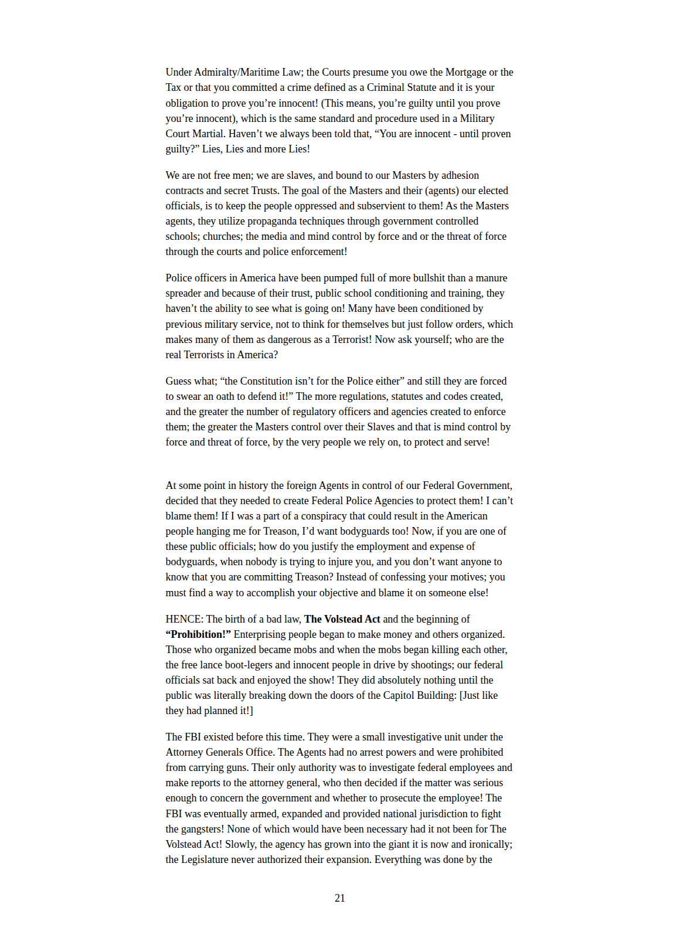Under Admiralty/Maritime Law; the Courts presume you owe the Mortgage or the Tax or that you committed a crime defined as a Criminal Statute and it is your obligation to prove you’re innocent! (This means, you’re guilty until you prove you’re innocent), which is the same standard and procedure used in a Military Court Martial. Haven’t we always been told that, “You are innocent - until proven guilty?” Lies, Lies and more Lies!
We are not free men; we are slaves, and bound to our Masters by adhesion contracts and secret Trusts. The goal of the Masters and their (agents) our elected officials, is to keep the people oppressed and subservient to them! As the Masters agents, they utilize propaganda techniques through government controlled schools; churches; the media and mind control by force and or the threat of force through the courts and police enforcement!
Police officers in America have been pumped full of more bullshit than a manure spreader and because of their trust, public school conditioning and training, they haven’t the ability to see what is going on! Many have been conditioned by previous military service, not to think for themselves but just follow orders, which makes many of them as dangerous as a Terrorist! Now ask yourself; who are the real Terrorists in America?
Guess what; “the Constitution isn’t for the Police either” and still they are forced to swear an oath to defend it!” The more regulations, statutes and codes created, and the greater the number of regulatory officers and agencies created to enforce them; the greater the Masters control over their Slaves and that is mind control by force and threat of force, by the very people we rely on, to protect and serve!
At some point in history the foreign Agents in control of our Federal Government, decided that they needed to create Federal Police Agencies to protect them! I can’t blame them! If I was a part of a conspiracy that could result in the American people hanging me for Treason, I’d want bodyguards too! Now, if you are one of these public officials; how do you justify the employment and expense of bodyguards, when nobody is trying to injure you, and you don’t want anyone to know that you are committing Treason? Instead of confessing your motives; you must find a way to accomplish your objective and blame it on someone else!
HENCE: The birth of a bad law, The Volstead Act and the beginning of “Prohibition!” Enterprising people began to make money and others organized. Those who organized became mobs and when the mobs began killing each other, the free lance boot-legers and innocent people in drive by shootings; our federal officials sat back and enjoyed the show! They did absolutely nothing until the public was literally breaking down the doors of the Capitol Building: [Just like they had planned it!]
The FBI existed before this time. They were a small investigative unit under the Attorney Generals Office. The Agents had no arrest powers and were prohibited from carrying guns. Their only authority was to investigate federal employees and make reports to the attorney general, who then decided if the matter was serious enough to concern the government and whether to prosecute the employee! The FBI was eventually armed, expanded and provided national jurisdiction to fight the gangsters! None of which would have been necessary had it not been for The Volstead Act! Slowly, the agency has grown into the giant it is now and ironically; the Legislature never authorized their expansion. Everything was done by the
21